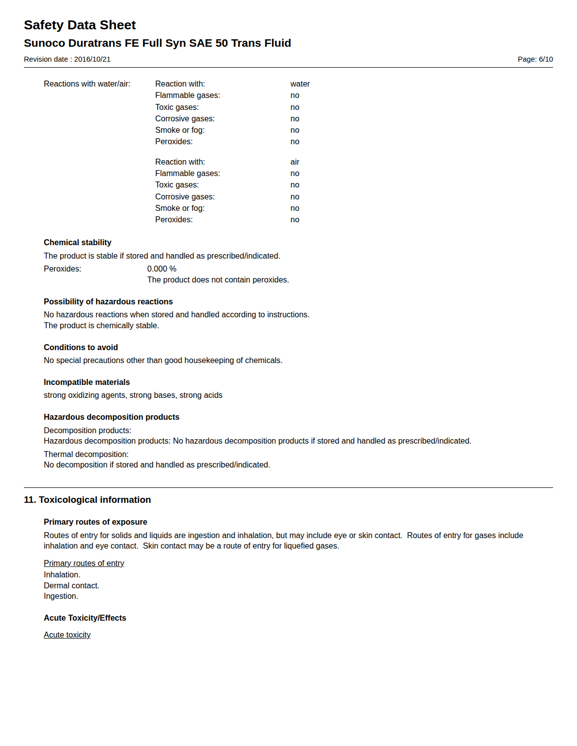Safety Data Sheet
Sunoco Duratrans FE Full Syn SAE 50 Trans Fluid
Revision date : 2016/10/21 Page: 6/10
| Reactions with water/air: | Reaction with: | water |
| | Flammable gases: | no |
| | Toxic gases: | no |
| | Corrosive gases: | no |
| | Smoke or fog: | no |
| | Peroxides: | no |
| | Reaction with: | air |
| | Flammable gases: | no |
| | Toxic gases: | no |
| | Corrosive gases: | no |
| | Smoke or fog: | no |
| | Peroxides: | no |
Chemical stability
The product is stable if stored and handled as prescribed/indicated.
Peroxides: 0.000 %
The product does not contain peroxides.
Possibility of hazardous reactions
No hazardous reactions when stored and handled according to instructions.
The product is chemically stable.
Conditions to avoid
No special precautions other than good housekeeping of chemicals.
Incompatible materials
strong oxidizing agents, strong bases, strong acids
Hazardous decomposition products
Decomposition products:
Hazardous decomposition products: No hazardous decomposition products if stored and handled as prescribed/indicated.
Thermal decomposition:
No decomposition if stored and handled as prescribed/indicated.
11. Toxicological information
Primary routes of exposure
Routes of entry for solids and liquids are ingestion and inhalation, but may include eye or skin contact. Routes of entry for gases include inhalation and eye contact. Skin contact may be a route of entry for liquefied gases.
Primary routes of entry
Inhalation.
Dermal contact.
Ingestion.
Acute Toxicity/Effects
Acute toxicity